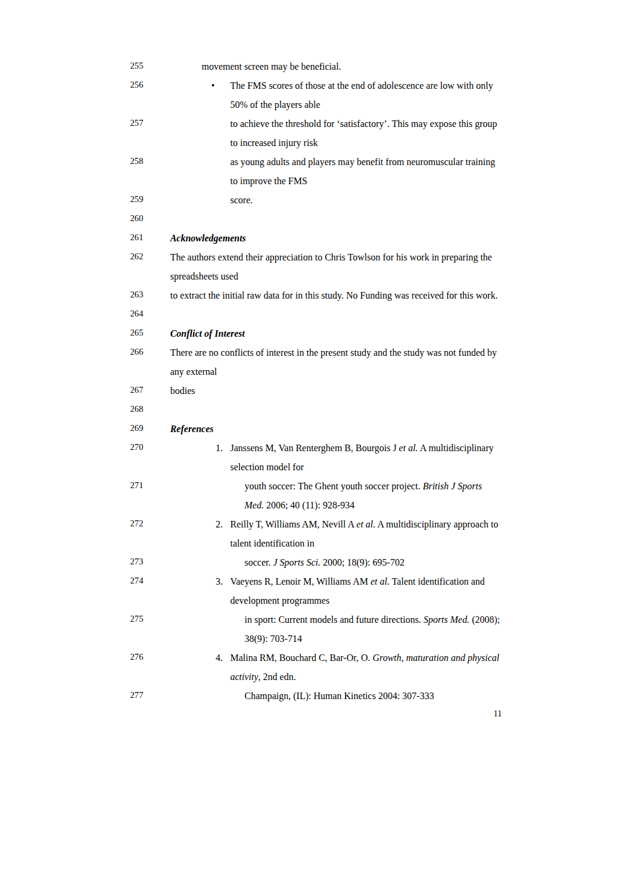255
movement screen may be beneficial.
256
•The FMS scores of those at the end of adolescence are low with only 50% of the players able
257
to achieve the threshold for ‘satisfactory’. This may expose this group to increased injury risk
258
as young adults and players may benefit from neuromuscular training to improve the FMS
259
score.
260
261
Acknowledgements
262
The authors extend their appreciation to Chris Towlson for his work in preparing the spreadsheets used
263
to extract the initial raw data for in this study. No Funding was received for this work.
264
265
Conflict of Interest
266
There are no conflicts of interest in the present study and the study was not funded by any external
267
bodies
268
269
References
270
1. Janssens M, Van Renterghem B, Bourgois J et al. A multidisciplinary selection model for
271
youth soccer: The Ghent youth soccer project. British J Sports Med. 2006; 40 (11): 928-934
272
2. Reilly T, Williams AM, Nevill A et al. A multidisciplinary approach to talent identification in
273
soccer. J Sports Sci. 2000; 18(9): 695-702
274
3. Vaeyens R, Lenoir M, Williams AM et al. Talent identification and development programmes
275
in sport: Current models and future directions. Sports Med. (2008); 38(9): 703-714
276
4. Malina RM, Bouchard C, Bar-Or, O. Growth, maturation and physical activity, 2nd edn.
277
Champaign, (IL): Human Kinetics 2004: 307-333
11